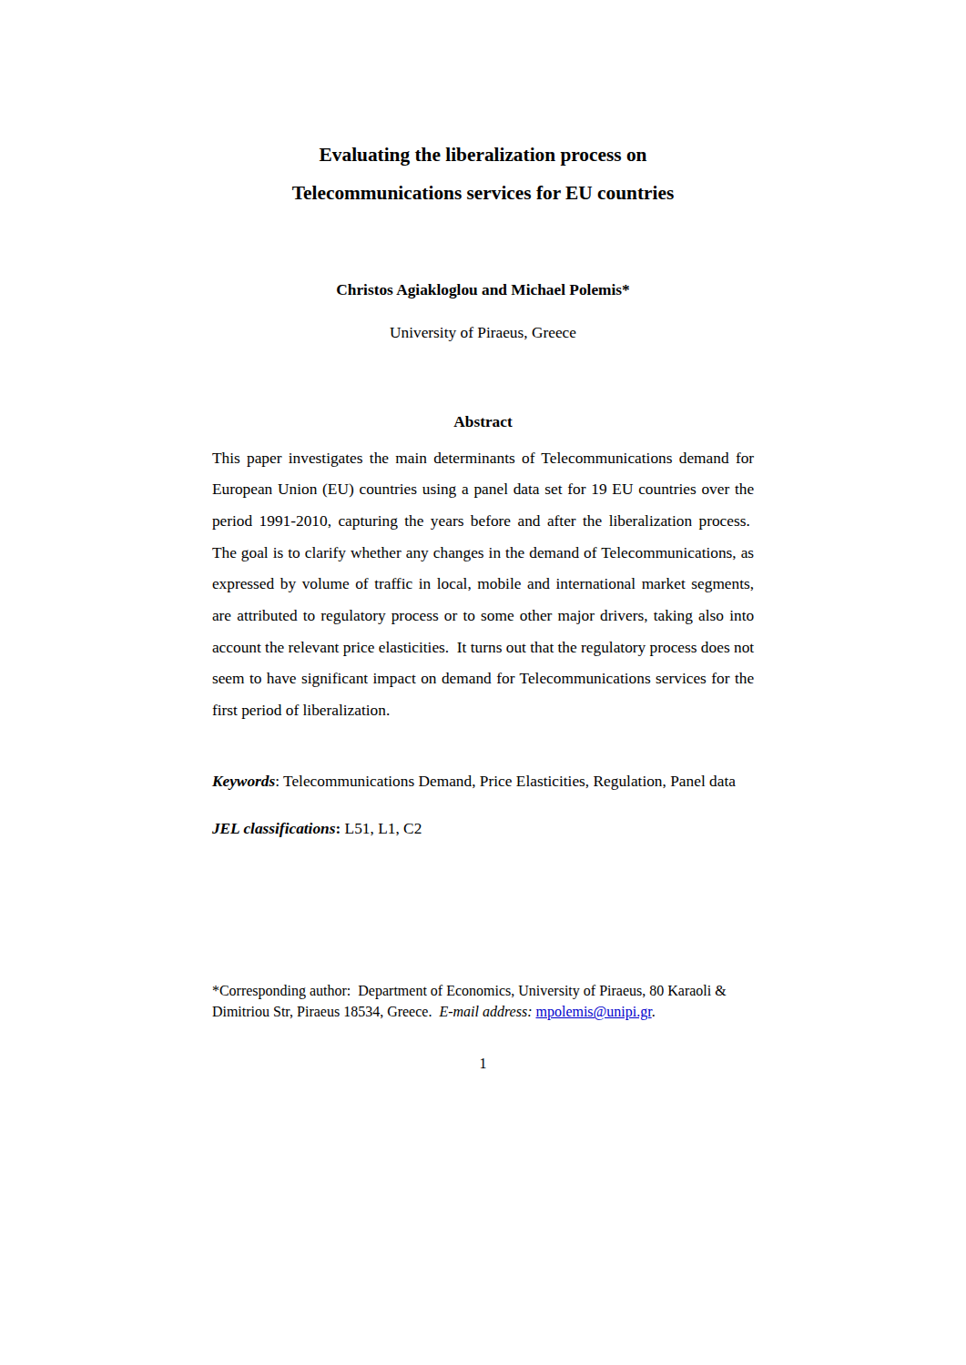Evaluating the liberalization process on
Telecommunications services for EU countries
Christos Agiakloglou and Michael Polemis*
University of Piraeus, Greece
Abstract
This paper investigates the main determinants of Telecommunications demand for European Union (EU) countries using a panel data set for 19 EU countries over the period 1991-2010, capturing the years before and after the liberalization process. The goal is to clarify whether any changes in the demand of Telecommunications, as expressed by volume of traffic in local, mobile and international market segments, are attributed to regulatory process or to some other major drivers, taking also into account the relevant price elasticities. It turns out that the regulatory process does not seem to have significant impact on demand for Telecommunications services for the first period of liberalization.
Keywords: Telecommunications Demand, Price Elasticities, Regulation, Panel data
JEL classifications: L51, L1, C2
*Corresponding author: Department of Economics, University of Piraeus, 80 Karaoli & Dimitriou Str, Piraeus 18534, Greece. E-mail address: mpolemis@unipi.gr.
1